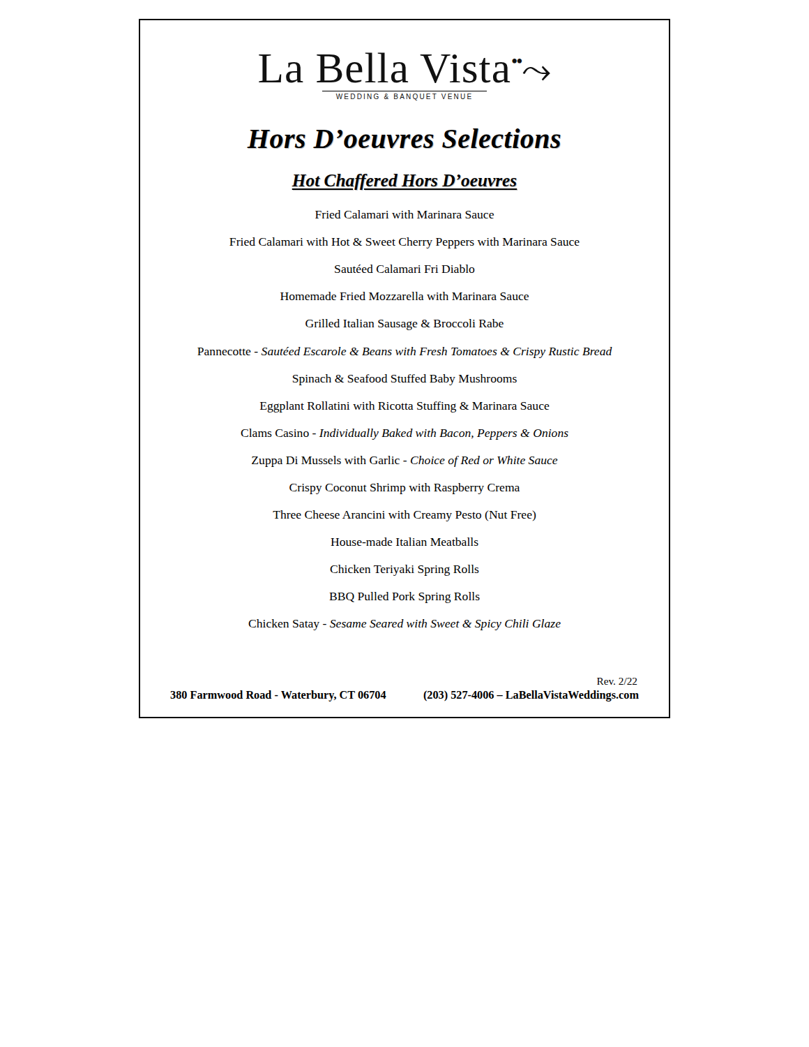La Bella Vista••⤳
Wedding & Banquet Venue
Hors D’oeuvres Selections
Hot Chaffered Hors D’oeuvres
Fried Calamari with Marinara Sauce
Fried Calamari with Hot & Sweet Cherry Peppers with Marinara Sauce
Sautéed Calamari Fri Diablo
Homemade Fried Mozzarella with Marinara Sauce
Grilled Italian Sausage & Broccoli Rabe
Pannecotte - Sautéed Escarole & Beans with Fresh Tomatoes & Crispy Rustic Bread
Spinach & Seafood Stuffed Baby Mushrooms
Eggplant Rollatini with Ricotta Stuffing & Marinara Sauce
Clams Casino - Individually Baked with Bacon, Peppers & Onions
Zuppa Di Mussels with Garlic - Choice of Red or White Sauce
Crispy Coconut Shrimp with Raspberry Crema
Three Cheese Arancini with Creamy Pesto (Nut Free)
House-made Italian Meatballs
Chicken Teriyaki Spring Rolls
BBQ Pulled Pork Spring Rolls
Chicken Satay - Sesame Seared with Sweet & Spicy Chili Glaze
Rev. 2/22
380 Farmwood Road - Waterbury, CT 06704
(203) 527-4006 – LaBellaVistaWeddings.com